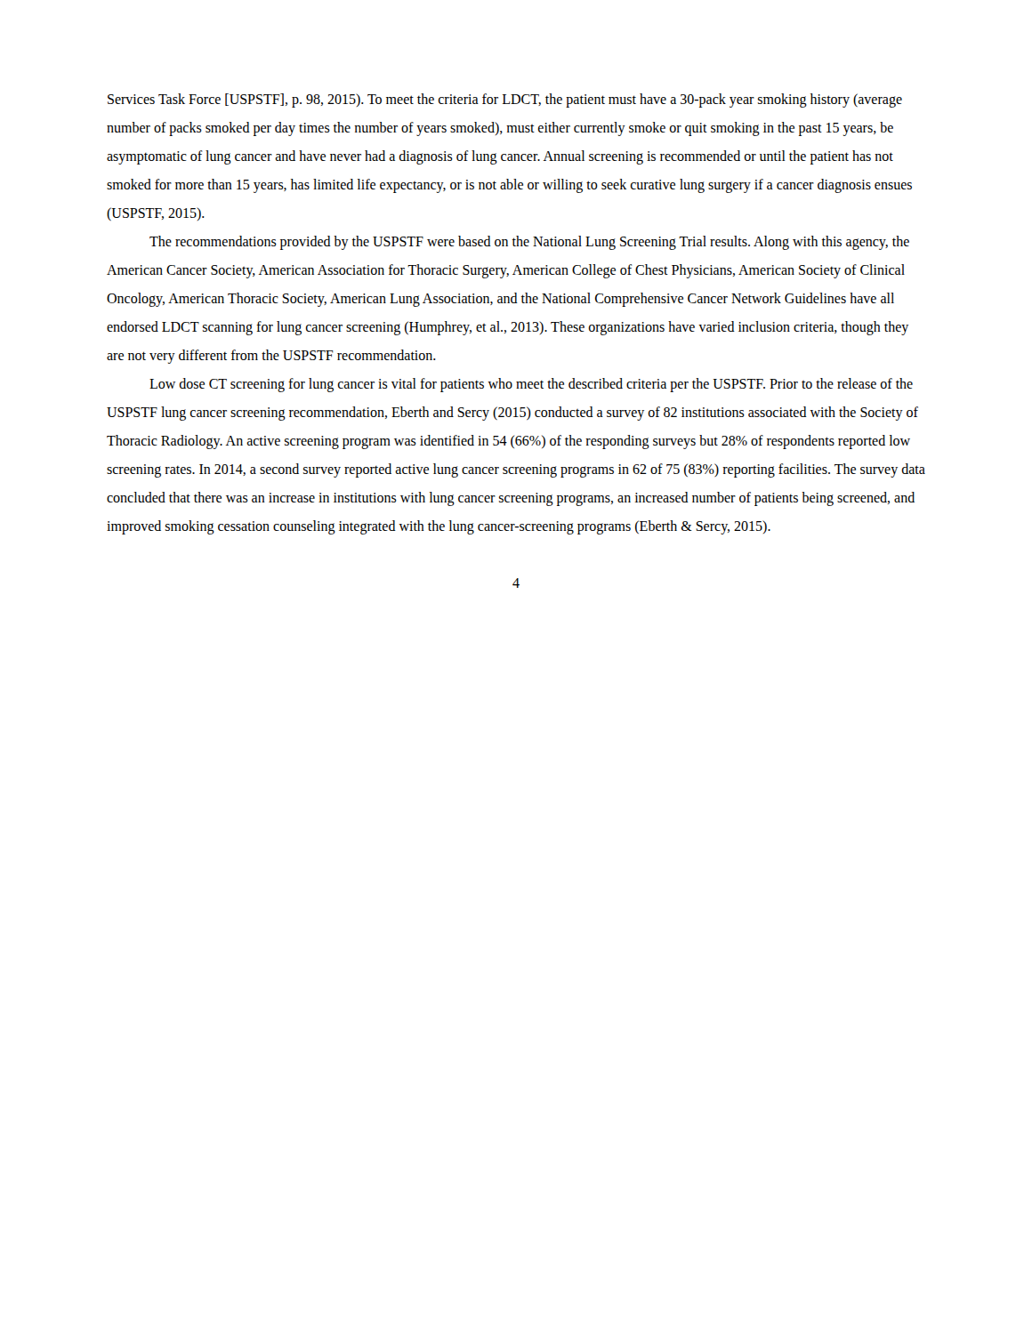Services Task Force [USPSTF], p. 98, 2015). To meet the criteria for LDCT, the patient must have a 30-pack year smoking history (average number of packs smoked per day times the number of years smoked), must either currently smoke or quit smoking in the past 15 years, be asymptomatic of lung cancer and have never had a diagnosis of lung cancer. Annual screening is recommended or until the patient has not smoked for more than 15 years, has limited life expectancy, or is not able or willing to seek curative lung surgery if a cancer diagnosis ensues (USPSTF, 2015).
The recommendations provided by the USPSTF were based on the National Lung Screening Trial results. Along with this agency, the American Cancer Society, American Association for Thoracic Surgery, American College of Chest Physicians, American Society of Clinical Oncology, American Thoracic Society, American Lung Association, and the National Comprehensive Cancer Network Guidelines have all endorsed LDCT scanning for lung cancer screening (Humphrey, et al., 2013). These organizations have varied inclusion criteria, though they are not very different from the USPSTF recommendation.
Low dose CT screening for lung cancer is vital for patients who meet the described criteria per the USPSTF. Prior to the release of the USPSTF lung cancer screening recommendation, Eberth and Sercy (2015) conducted a survey of 82 institutions associated with the Society of Thoracic Radiology. An active screening program was identified in 54 (66%) of the responding surveys but 28% of respondents reported low screening rates. In 2014, a second survey reported active lung cancer screening programs in 62 of 75 (83%) reporting facilities. The survey data concluded that there was an increase in institutions with lung cancer screening programs, an increased number of patients being screened, and improved smoking cessation counseling integrated with the lung cancer-screening programs (Eberth & Sercy, 2015).
4